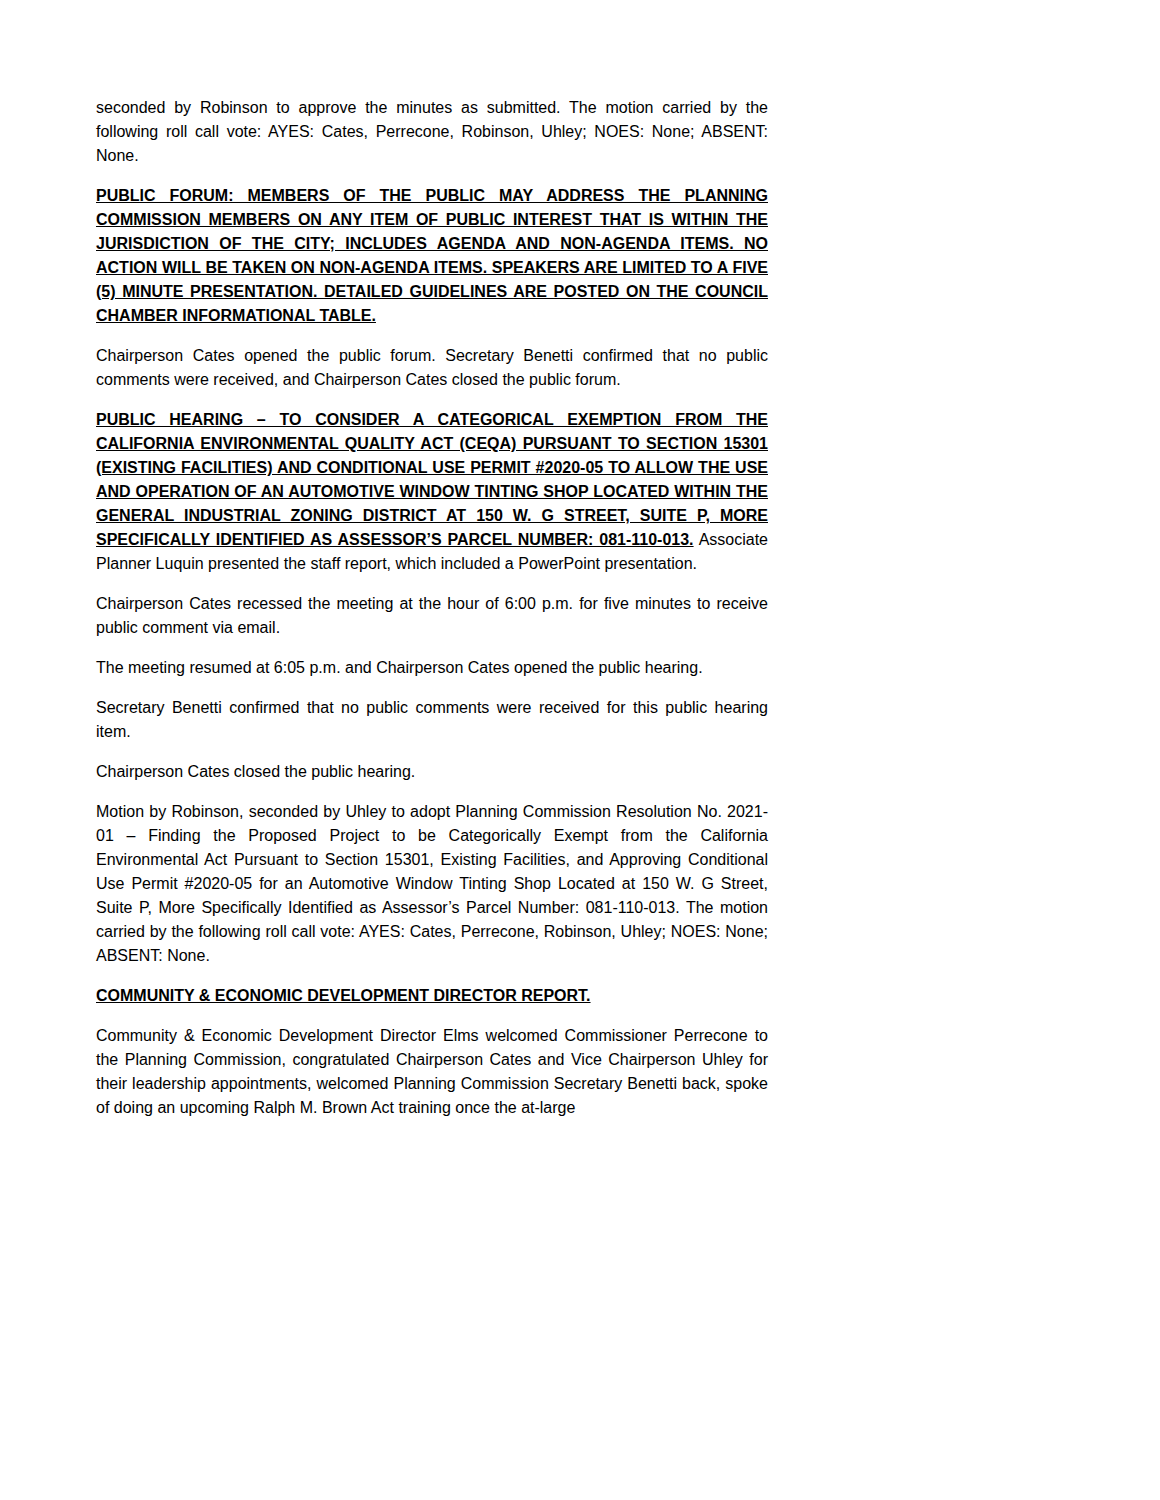seconded by Robinson to approve the minutes as submitted. The motion carried by the following roll call vote: AYES: Cates, Perrecone, Robinson, Uhley; NOES: None; ABSENT: None.
PUBLIC FORUM: MEMBERS OF THE PUBLIC MAY ADDRESS THE PLANNING COMMISSION MEMBERS ON ANY ITEM OF PUBLIC INTEREST THAT IS WITHIN THE JURISDICTION OF THE CITY; INCLUDES AGENDA AND NON-AGENDA ITEMS. NO ACTION WILL BE TAKEN ON NON-AGENDA ITEMS. SPEAKERS ARE LIMITED TO A FIVE (5) MINUTE PRESENTATION. DETAILED GUIDELINES ARE POSTED ON THE COUNCIL CHAMBER INFORMATIONAL TABLE.
Chairperson Cates opened the public forum. Secretary Benetti confirmed that no public comments were received, and Chairperson Cates closed the public forum.
PUBLIC HEARING – TO CONSIDER A CATEGORICAL EXEMPTION FROM THE CALIFORNIA ENVIRONMENTAL QUALITY ACT (CEQA) PURSUANT TO SECTION 15301 (EXISTING FACILITIES) AND CONDITIONAL USE PERMIT #2020-05 TO ALLOW THE USE AND OPERATION OF AN AUTOMOTIVE WINDOW TINTING SHOP LOCATED WITHIN THE GENERAL INDUSTRIAL ZONING DISTRICT AT 150 W. G STREET, SUITE P, MORE SPECIFICALLY IDENTIFIED AS ASSESSOR’S PARCEL NUMBER: 081-110-013. Associate Planner Luquin presented the staff report, which included a PowerPoint presentation.
Chairperson Cates recessed the meeting at the hour of 6:00 p.m. for five minutes to receive public comment via email.
The meeting resumed at 6:05 p.m. and Chairperson Cates opened the public hearing.
Secretary Benetti confirmed that no public comments were received for this public hearing item.
Chairperson Cates closed the public hearing.
Motion by Robinson, seconded by Uhley to adopt Planning Commission Resolution No. 2021-01 – Finding the Proposed Project to be Categorically Exempt from the California Environmental Act Pursuant to Section 15301, Existing Facilities, and Approving Conditional Use Permit #2020-05 for an Automotive Window Tinting Shop Located at 150 W. G Street, Suite P, More Specifically Identified as Assessor’s Parcel Number: 081-110-013. The motion carried by the following roll call vote: AYES: Cates, Perrecone, Robinson, Uhley; NOES: None; ABSENT: None.
COMMUNITY & ECONOMIC DEVELOPMENT DIRECTOR REPORT.
Community & Economic Development Director Elms welcomed Commissioner Perrecone to the Planning Commission, congratulated Chairperson Cates and Vice Chairperson Uhley for their leadership appointments, welcomed Planning Commission Secretary Benetti back, spoke of doing an upcoming Ralph M. Brown Act training once the at-large